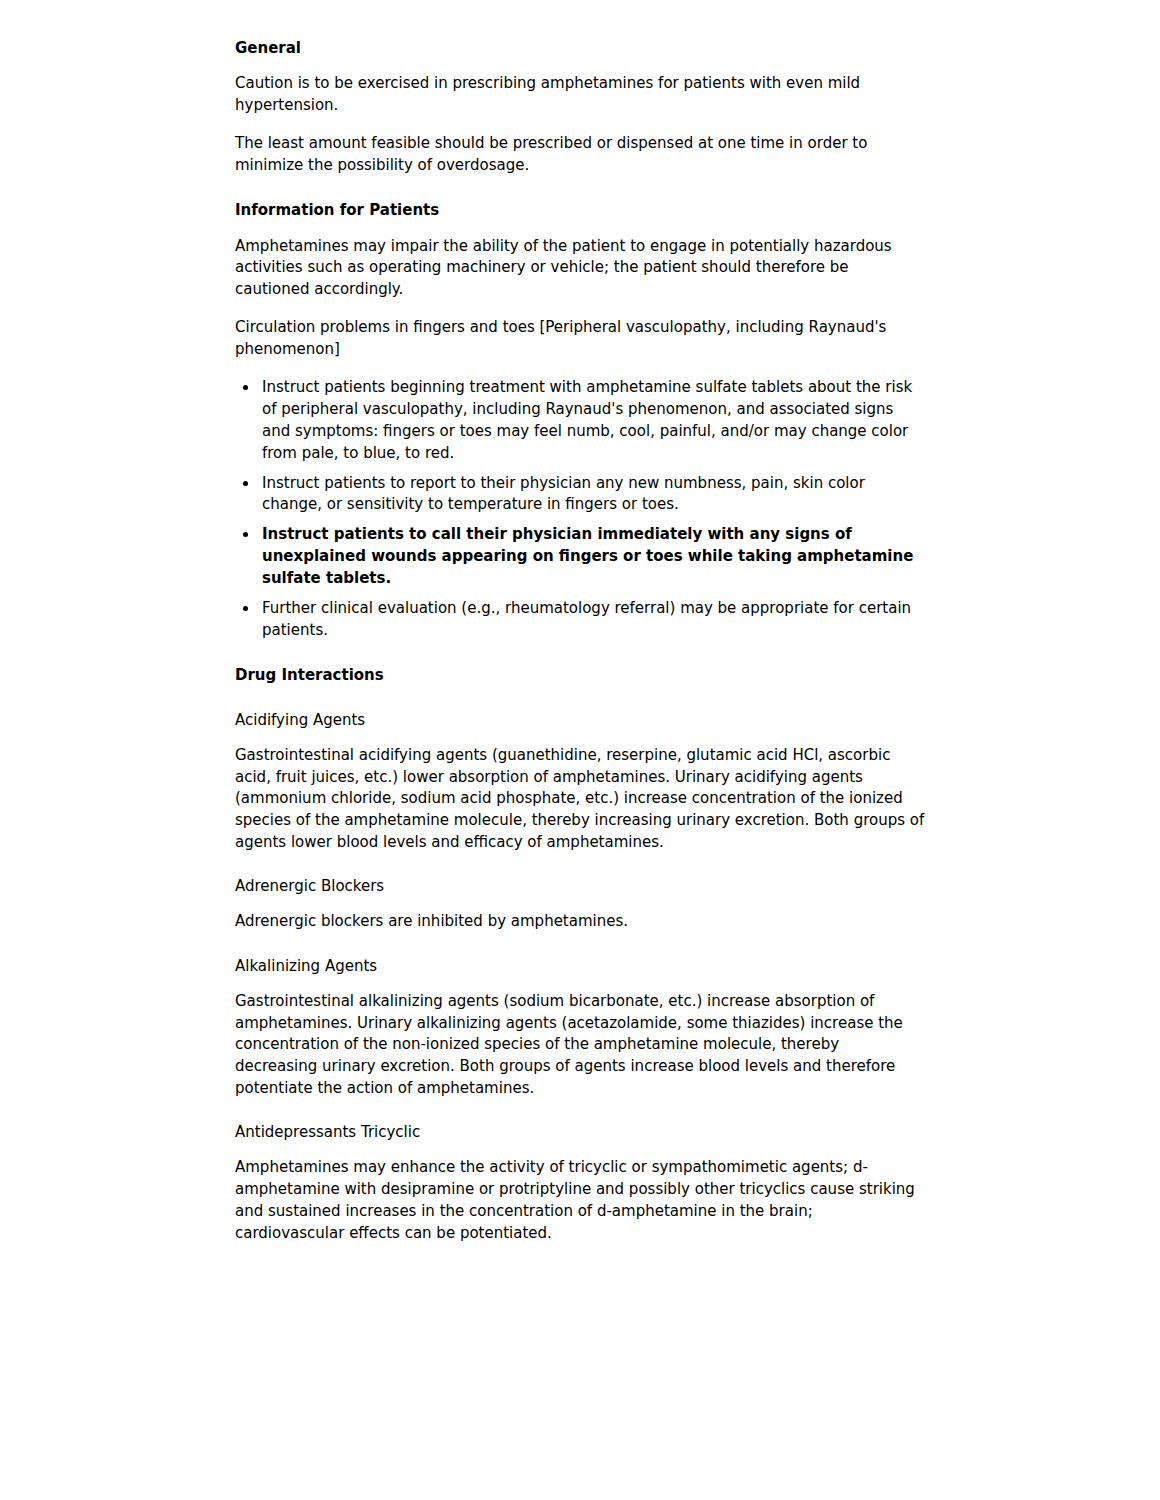General
Caution is to be exercised in prescribing amphetamines for patients with even mild hypertension.
The least amount feasible should be prescribed or dispensed at one time in order to minimize the possibility of overdosage.
Information for Patients
Amphetamines may impair the ability of the patient to engage in potentially hazardous activities such as operating machinery or vehicle; the patient should therefore be cautioned accordingly.
Circulation problems in fingers and toes [Peripheral vasculopathy, including Raynaud's phenomenon]
Instruct patients beginning treatment with amphetamine sulfate tablets about the risk of peripheral vasculopathy, including Raynaud's phenomenon, and associated signs and symptoms: fingers or toes may feel numb, cool, painful, and/or may change color from pale, to blue, to red.
Instruct patients to report to their physician any new numbness, pain, skin color change, or sensitivity to temperature in fingers or toes.
Instruct patients to call their physician immediately with any signs of unexplained wounds appearing on fingers or toes while taking amphetamine sulfate tablets.
Further clinical evaluation (e.g., rheumatology referral) may be appropriate for certain patients.
Drug Interactions
Acidifying Agents
Gastrointestinal acidifying agents (guanethidine, reserpine, glutamic acid HCl, ascorbic acid, fruit juices, etc.) lower absorption of amphetamines. Urinary acidifying agents (ammonium chloride, sodium acid phosphate, etc.) increase concentration of the ionized species of the amphetamine molecule, thereby increasing urinary excretion. Both groups of agents lower blood levels and efficacy of amphetamines.
Adrenergic Blockers
Adrenergic blockers are inhibited by amphetamines.
Alkalinizing Agents
Gastrointestinal alkalinizing agents (sodium bicarbonate, etc.) increase absorption of amphetamines. Urinary alkalinizing agents (acetazolamide, some thiazides) increase the concentration of the non-ionized species of the amphetamine molecule, thereby decreasing urinary excretion. Both groups of agents increase blood levels and therefore potentiate the action of amphetamines.
Antidepressants Tricyclic
Amphetamines may enhance the activity of tricyclic or sympathomimetic agents; d-amphetamine with desipramine or protriptyline and possibly other tricyclics cause striking and sustained increases in the concentration of d-amphetamine in the brain; cardiovascular effects can be potentiated.